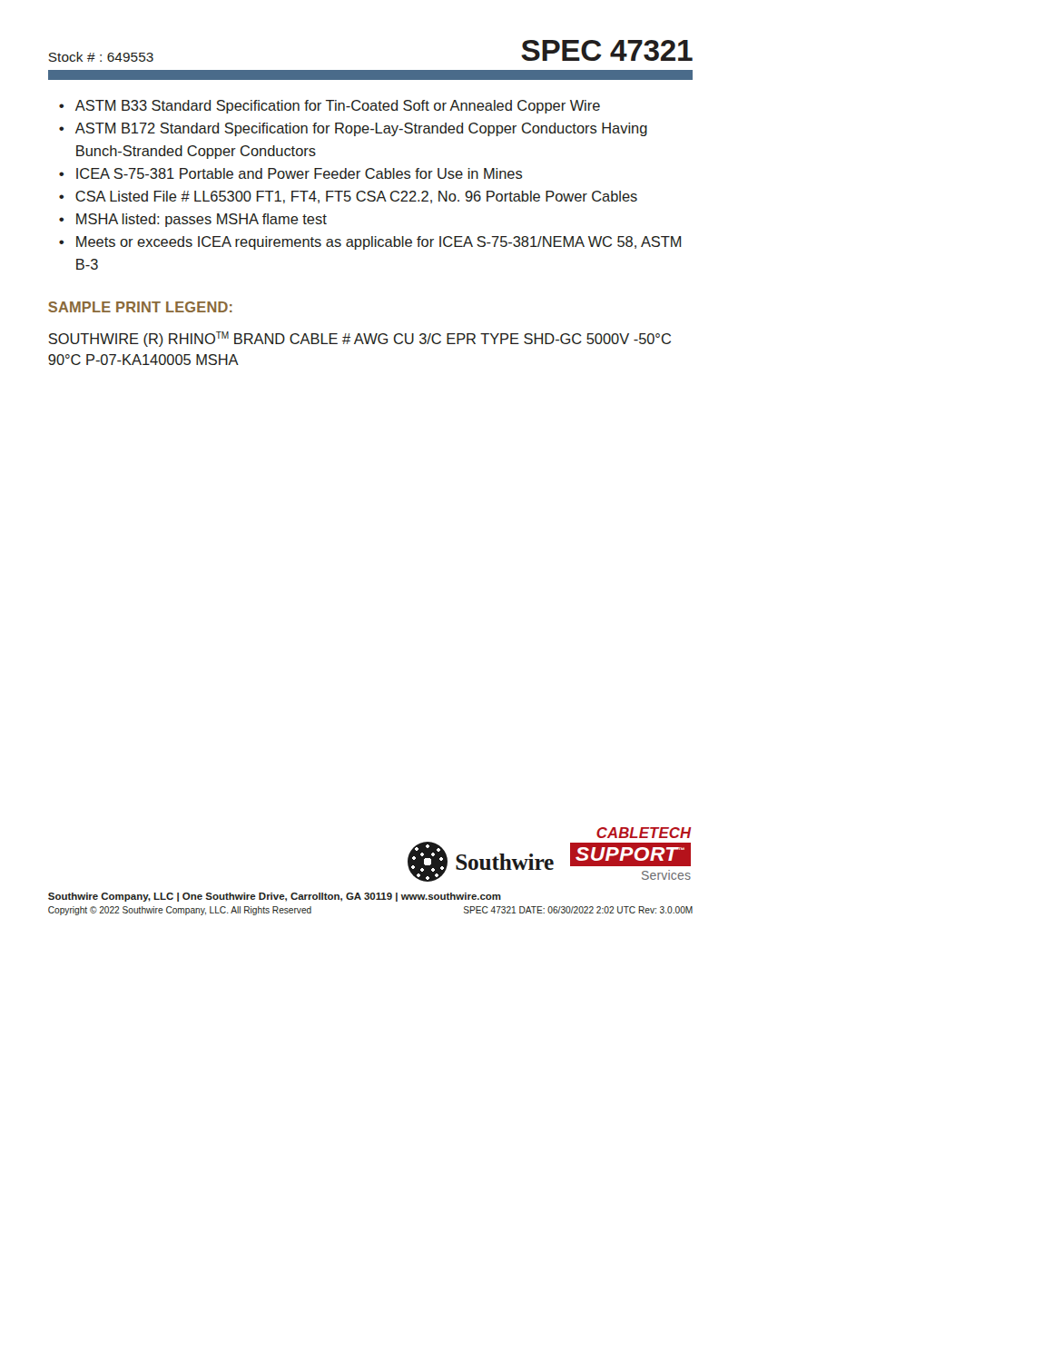Stock # : 649553
SPEC 47321
ASTM B33 Standard Specification for Tin-Coated Soft or Annealed Copper Wire
ASTM B172 Standard Specification for Rope-Lay-Stranded Copper Conductors Having Bunch-Stranded Copper Conductors
ICEA S-75-381 Portable and Power Feeder Cables for Use in Mines
CSA Listed File # LL65300 FT1, FT4, FT5 CSA C22.2, No. 96 Portable Power Cables
MSHA listed: passes MSHA flame test
Meets or exceeds ICEA requirements as applicable for ICEA S-75-381/NEMA WC 58, ASTM B-3
SAMPLE PRINT LEGEND:
SOUTHWIRE (R) RHINOTM BRAND CABLE # AWG CU 3/C EPR TYPE SHD-GC 5000V -50°C 90°C P-07-KA140005 MSHA
Southwire
CABLETECH
SUPPORT™
Services
Southwire Company, LLC | One Southwire Drive, Carrollton, GA 30119 | www.southwire.com
Copyright © 2022 Southwire Company, LLC. All Rights Reserved
SPEC 47321 DATE: 06/30/2022 2:02 UTC Rev: 3.0.00M